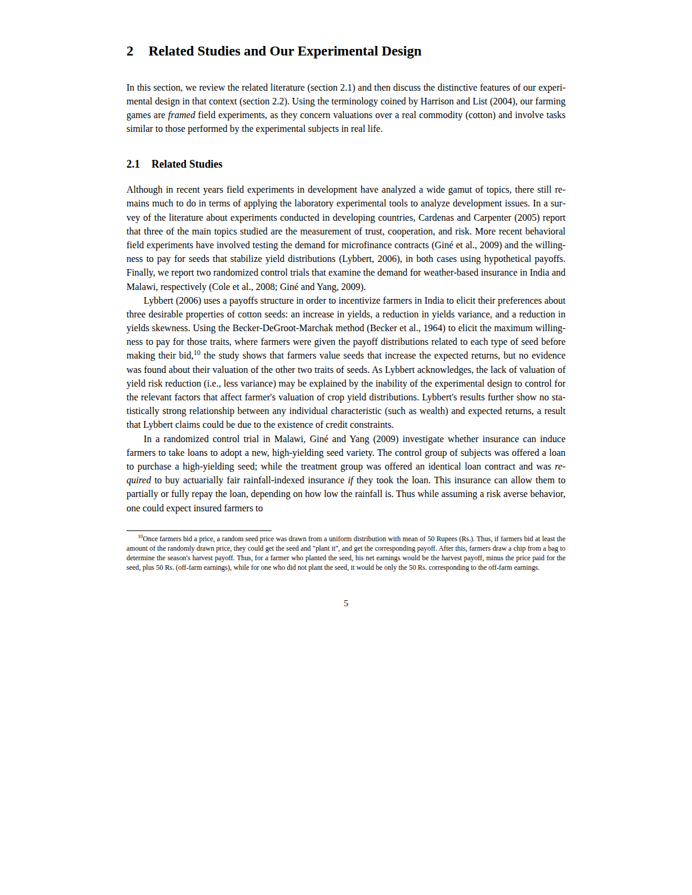2 Related Studies and Our Experimental Design
In this section, we review the related literature (section 2.1) and then discuss the distinctive features of our experimental design in that context (section 2.2). Using the terminology coined by Harrison and List (2004), our farming games are framed field experiments, as they concern valuations over a real commodity (cotton) and involve tasks similar to those performed by the experimental subjects in real life.
2.1 Related Studies
Although in recent years field experiments in development have analyzed a wide gamut of topics, there still remains much to do in terms of applying the laboratory experimental tools to analyze development issues. In a survey of the literature about experiments conducted in developing countries, Cardenas and Carpenter (2005) report that three of the main topics studied are the measurement of trust, cooperation, and risk. More recent behavioral field experiments have involved testing the demand for microfinance contracts (Giné et al., 2009) and the willingness to pay for seeds that stabilize yield distributions (Lybbert, 2006), in both cases using hypothetical payoffs. Finally, we report two randomized control trials that examine the demand for weather-based insurance in India and Malawi, respectively (Cole et al., 2008; Giné and Yang, 2009).
Lybbert (2006) uses a payoffs structure in order to incentivize farmers in India to elicit their preferences about three desirable properties of cotton seeds: an increase in yields, a reduction in yields variance, and a reduction in yields skewness. Using the Becker-DeGroot-Marchak method (Becker et al., 1964) to elicit the maximum willingness to pay for those traits, where farmers were given the payoff distributions related to each type of seed before making their bid,10 the study shows that farmers value seeds that increase the expected returns, but no evidence was found about their valuation of the other two traits of seeds. As Lybbert acknowledges, the lack of valuation of yield risk reduction (i.e., less variance) may be explained by the inability of the experimental design to control for the relevant factors that affect farmer's valuation of crop yield distributions. Lybbert's results further show no statistically strong relationship between any individual characteristic (such as wealth) and expected returns, a result that Lybbert claims could be due to the existence of credit constraints.
In a randomized control trial in Malawi, Giné and Yang (2009) investigate whether insurance can induce farmers to take loans to adopt a new, high-yielding seed variety. The control group of subjects was offered a loan to purchase a high-yielding seed; while the treatment group was offered an identical loan contract and was required to buy actuarially fair rainfall-indexed insurance if they took the loan. This insurance can allow them to partially or fully repay the loan, depending on how low the rainfall is. Thus while assuming a risk averse behavior, one could expect insured farmers to
10Once farmers bid a price, a random seed price was drawn from a uniform distribution with mean of 50 Rupees (Rs.). Thus, if farmers bid at least the amount of the randomly drawn price, they could get the seed and "plant it", and get the corresponding payoff. After this, farmers draw a chip from a bag to determine the season's harvest payoff. Thus, for a farmer who planted the seed, his net earnings would be the harvest payoff, minus the price paid for the seed, plus 50 Rs. (off-farm earnings), while for one who did not plant the seed, it would be only the 50 Rs. corresponding to the off-farm earnings.
5